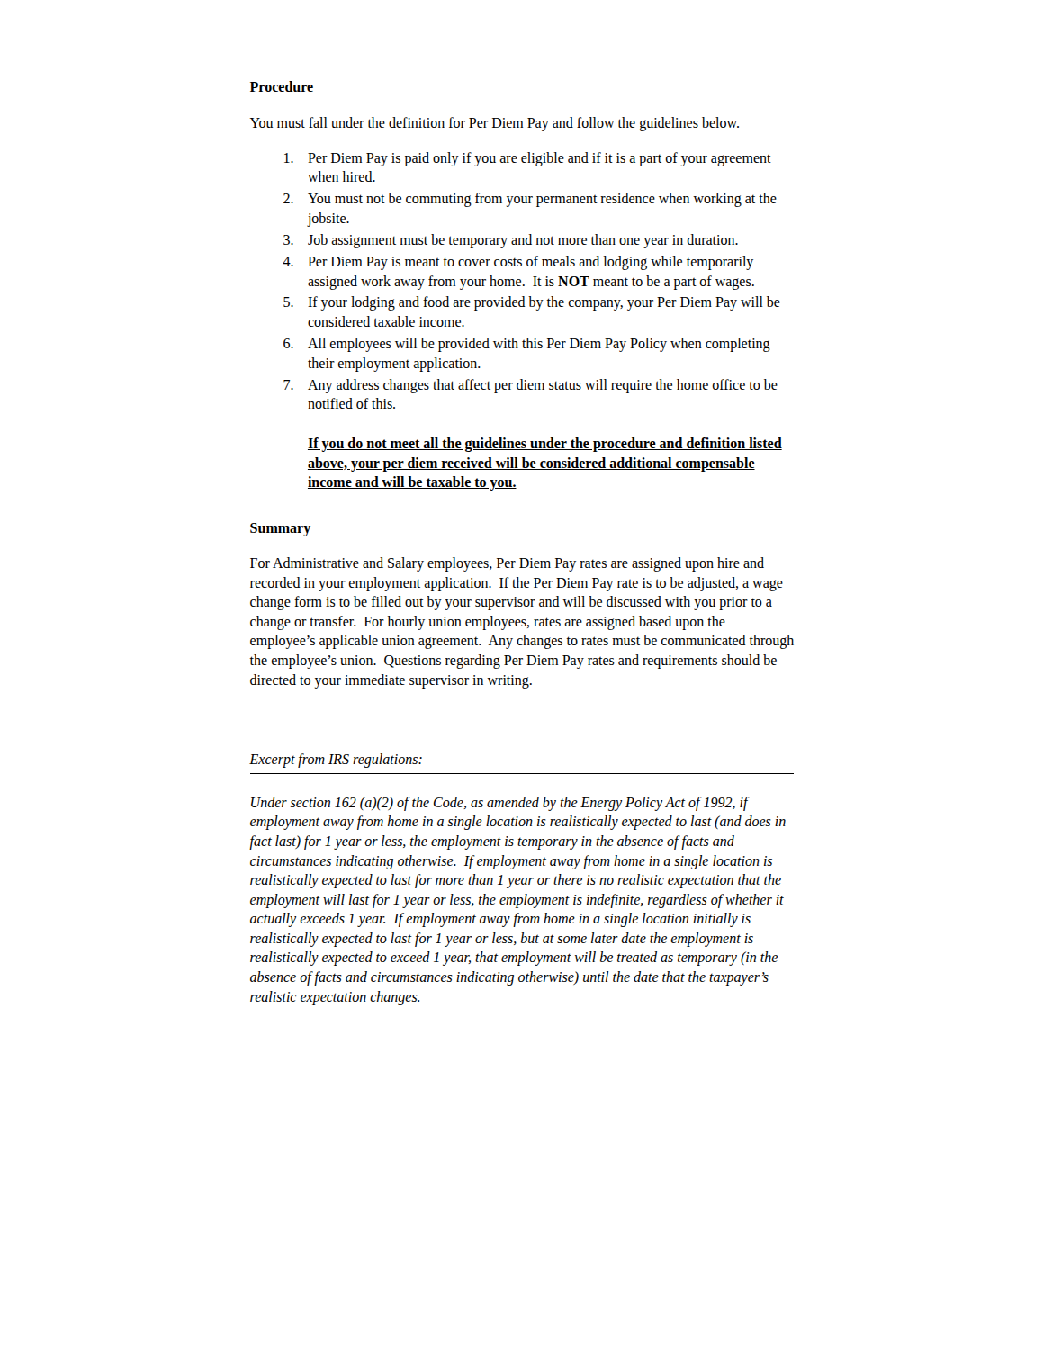Procedure
You must fall under the definition for Per Diem Pay and follow the guidelines below.
Per Diem Pay is paid only if you are eligible and if it is a part of your agreement when hired.
You must not be commuting from your permanent residence when working at the jobsite.
Job assignment must be temporary and not more than one year in duration.
Per Diem Pay is meant to cover costs of meals and lodging while temporarily assigned work away from your home. It is NOT meant to be a part of wages.
If your lodging and food are provided by the company, your Per Diem Pay will be considered taxable income.
All employees will be provided with this Per Diem Pay Policy when completing their employment application.
Any address changes that affect per diem status will require the home office to be notified of this.
If you do not meet all the guidelines under the procedure and definition listed above, your per diem received will be considered additional compensable income and will be taxable to you.
Summary
For Administrative and Salary employees, Per Diem Pay rates are assigned upon hire and recorded in your employment application. If the Per Diem Pay rate is to be adjusted, a wage change form is to be filled out by your supervisor and will be discussed with you prior to a change or transfer. For hourly union employees, rates are assigned based upon the employee’s applicable union agreement. Any changes to rates must be communicated through the employee’s union. Questions regarding Per Diem Pay rates and requirements should be directed to your immediate supervisor in writing.
Excerpt from IRS regulations:
Under section 162 (a)(2) of the Code, as amended by the Energy Policy Act of 1992, if employment away from home in a single location is realistically expected to last (and does in fact last) for 1 year or less, the employment is temporary in the absence of facts and circumstances indicating otherwise. If employment away from home in a single location is realistically expected to last for more than 1 year or there is no realistic expectation that the employment will last for 1 year or less, the employment is indefinite, regardless of whether it actually exceeds 1 year. If employment away from home in a single location initially is realistically expected to last for 1 year or less, but at some later date the employment is realistically expected to exceed 1 year, that employment will be treated as temporary (in the absence of facts and circumstances indicating otherwise) until the date that the taxpayer’s realistic expectation changes.